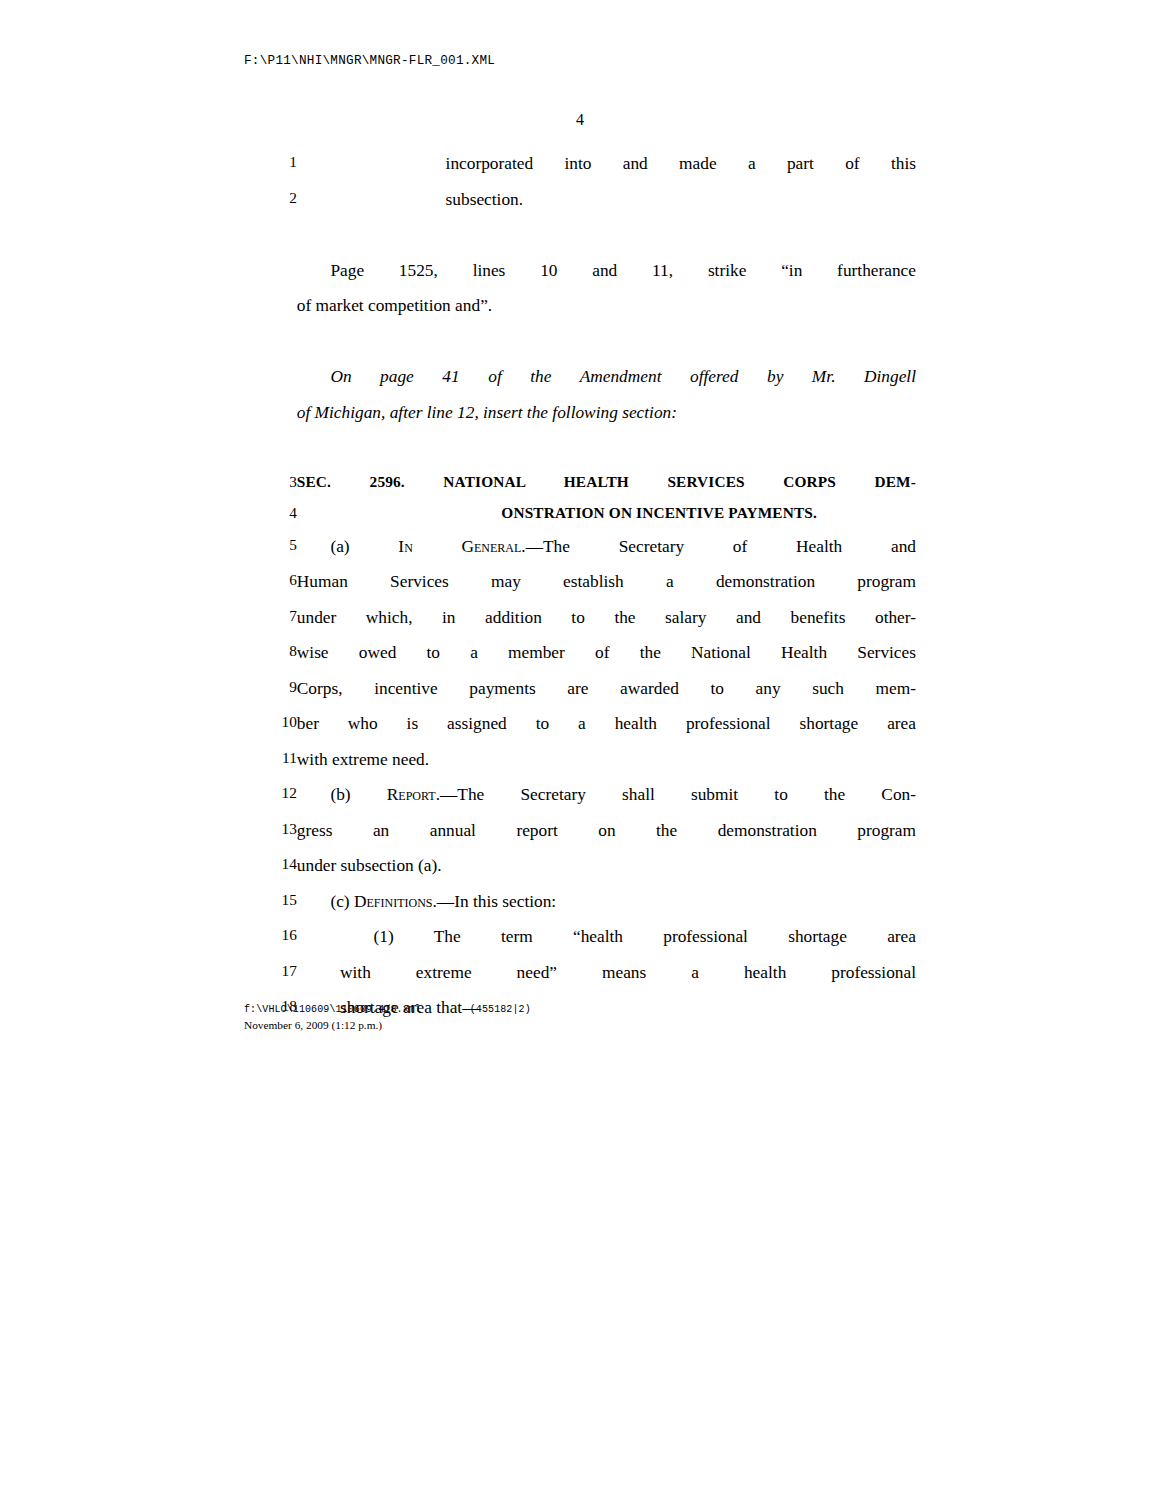F:\P11\NHI\MNGR\MNGR-FLR_001.XML
4
| 1 | incorporated into and made a part of this |
| 2 | subsection. |
| | Page 1525, lines 10 and 11, strike “in furtherance |
| | of market competition and”. |
| | On page 41 of the Amendment offered by Mr. Dingell |
| | of Michigan, after line 12, insert the following section: |
| 3 | SEC. 2596. NATIONAL HEALTH SERVICES CORPS DEM- |
| 4 | ONSTRATION ON INCENTIVE PAYMENTS. |
| 5 | (a) In General. —The Secretary of Health and |
| 6 | Human Services may establish a demonstration program |
| 7 | under which, in addition to the salary and benefits other- |
| 8 | wise owed to a member of the National Health Services |
| 9 | Corps, incentive payments are awarded to any such mem- |
| 10 | ber who is assigned to a health professional shortage area |
| 11 | with extreme need. |
| 12 | (b) Report. —The Secretary shall submit to the Con- |
| 13 | gress an annual report on the demonstration program |
| 14 | under subsection (a). |
| 15 | (c) Definitions. —In this section: |
| 16 | (1) The term “health professional shortage area |
| 17 | with extreme need” means a health professional |
| 18 | shortage area that— |
f:\VHLC\110609\110609.418.xml (455182|2)
November 6, 2009 (1:12 p.m.)